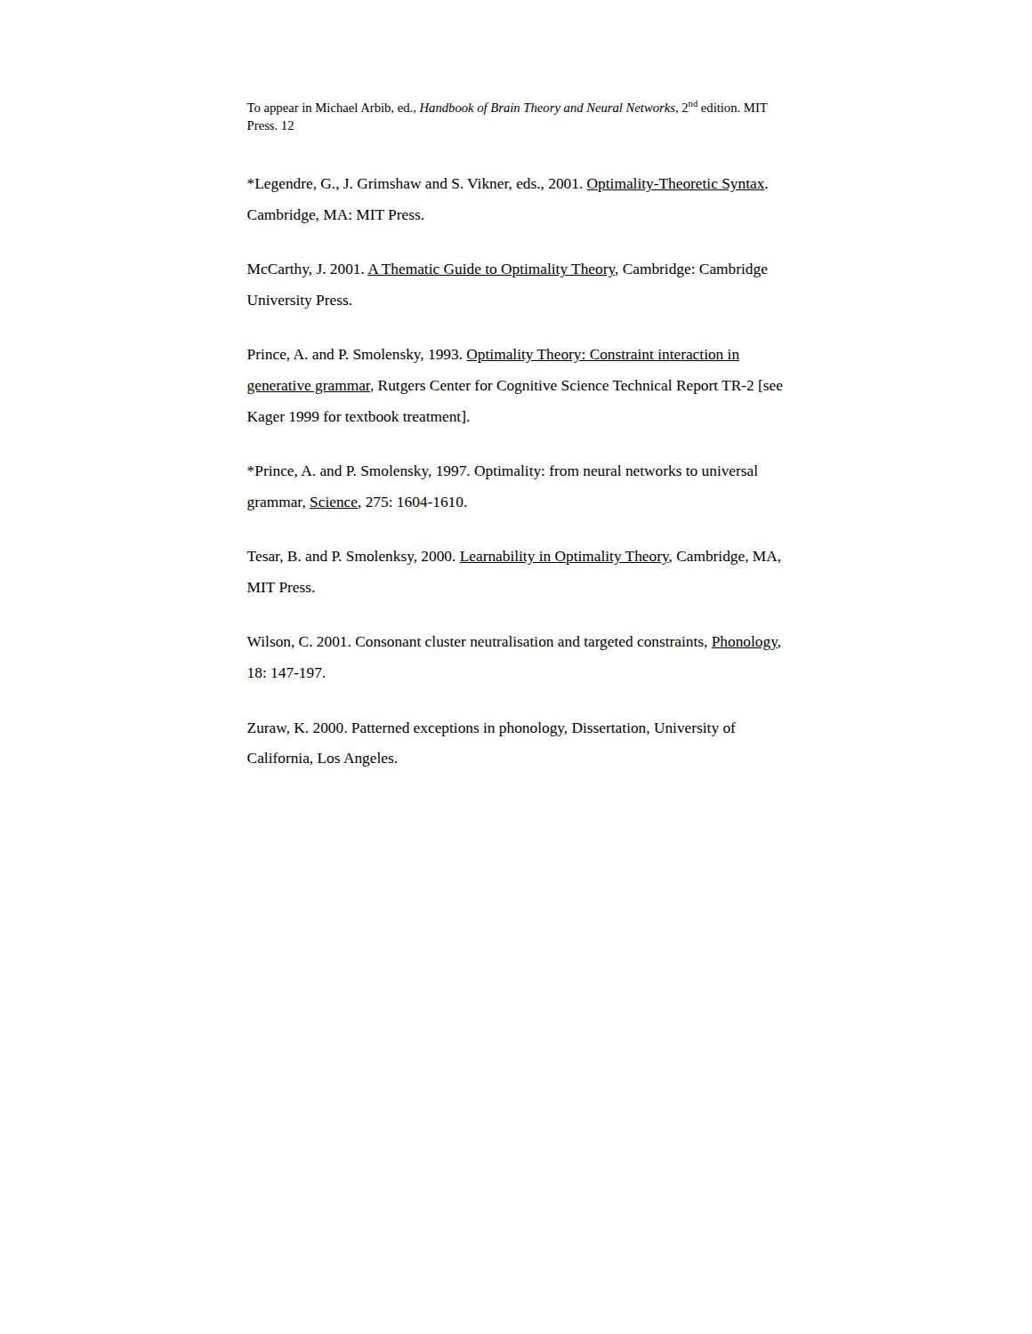To appear in Michael Arbib, ed., Handbook of Brain Theory and Neural Networks, 2nd edition. MIT Press. 12
*Legendre, G., J. Grimshaw and S. Vikner, eds., 2001. Optimality-Theoretic Syntax. Cambridge, MA: MIT Press.
McCarthy, J. 2001. A Thematic Guide to Optimality Theory, Cambridge: Cambridge University Press.
Prince, A. and P. Smolensky, 1993. Optimality Theory: Constraint interaction in generative grammar, Rutgers Center for Cognitive Science Technical Report TR-2 [see Kager 1999 for textbook treatment].
*Prince, A. and P. Smolensky, 1997. Optimality: from neural networks to universal grammar, Science, 275: 1604-1610.
Tesar, B. and P. Smolenksy, 2000. Learnability in Optimality Theory, Cambridge, MA, MIT Press.
Wilson, C. 2001. Consonant cluster neutralisation and targeted constraints, Phonology, 18: 147-197.
Zuraw, K. 2000. Patterned exceptions in phonology, Dissertation, University of California, Los Angeles.